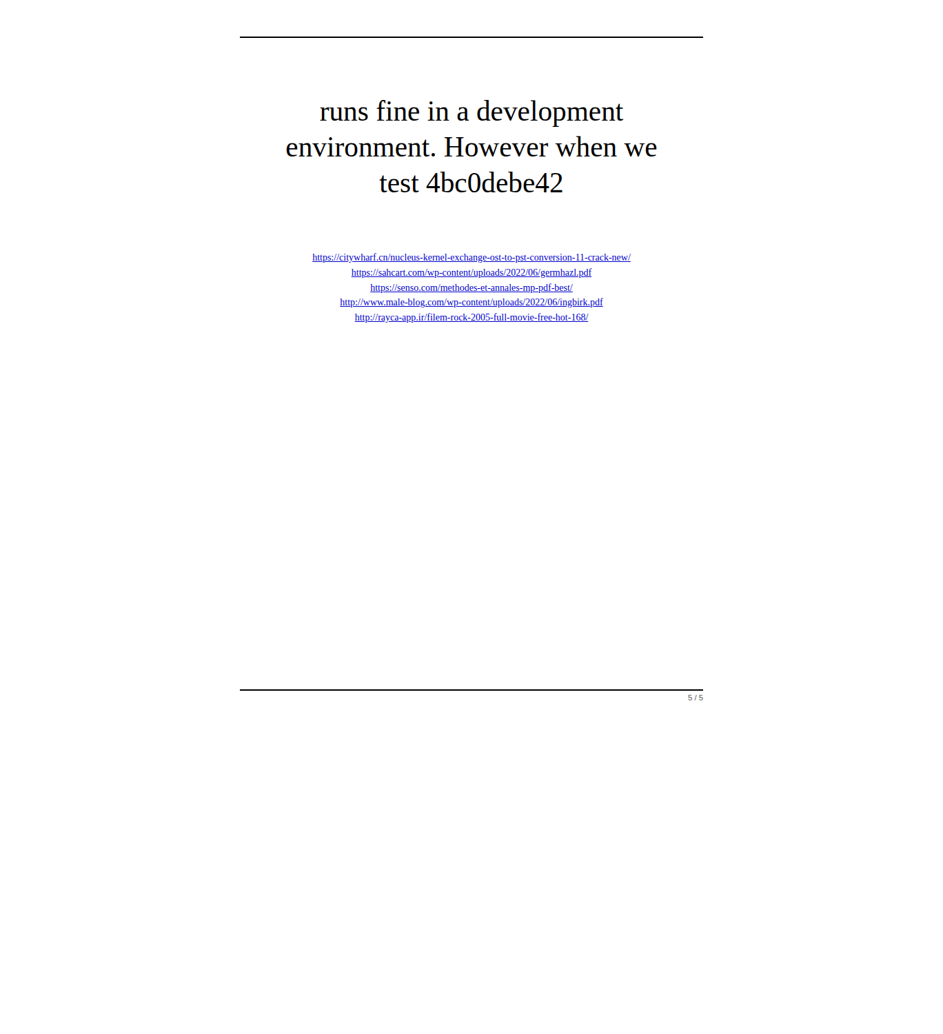runs fine in a development environment. However when we test 4bc0debe42
https://citywharf.cn/nucleus-kernel-exchange-ost-to-pst-conversion-11-crack-new/
https://sahcart.com/wp-content/uploads/2022/06/germhazl.pdf
https://senso.com/methodes-et-annales-mp-pdf-best/
http://www.male-blog.com/wp-content/uploads/2022/06/ingbirk.pdf
http://rayca-app.ir/filem-rock-2005-full-movie-free-hot-168/
5 / 5